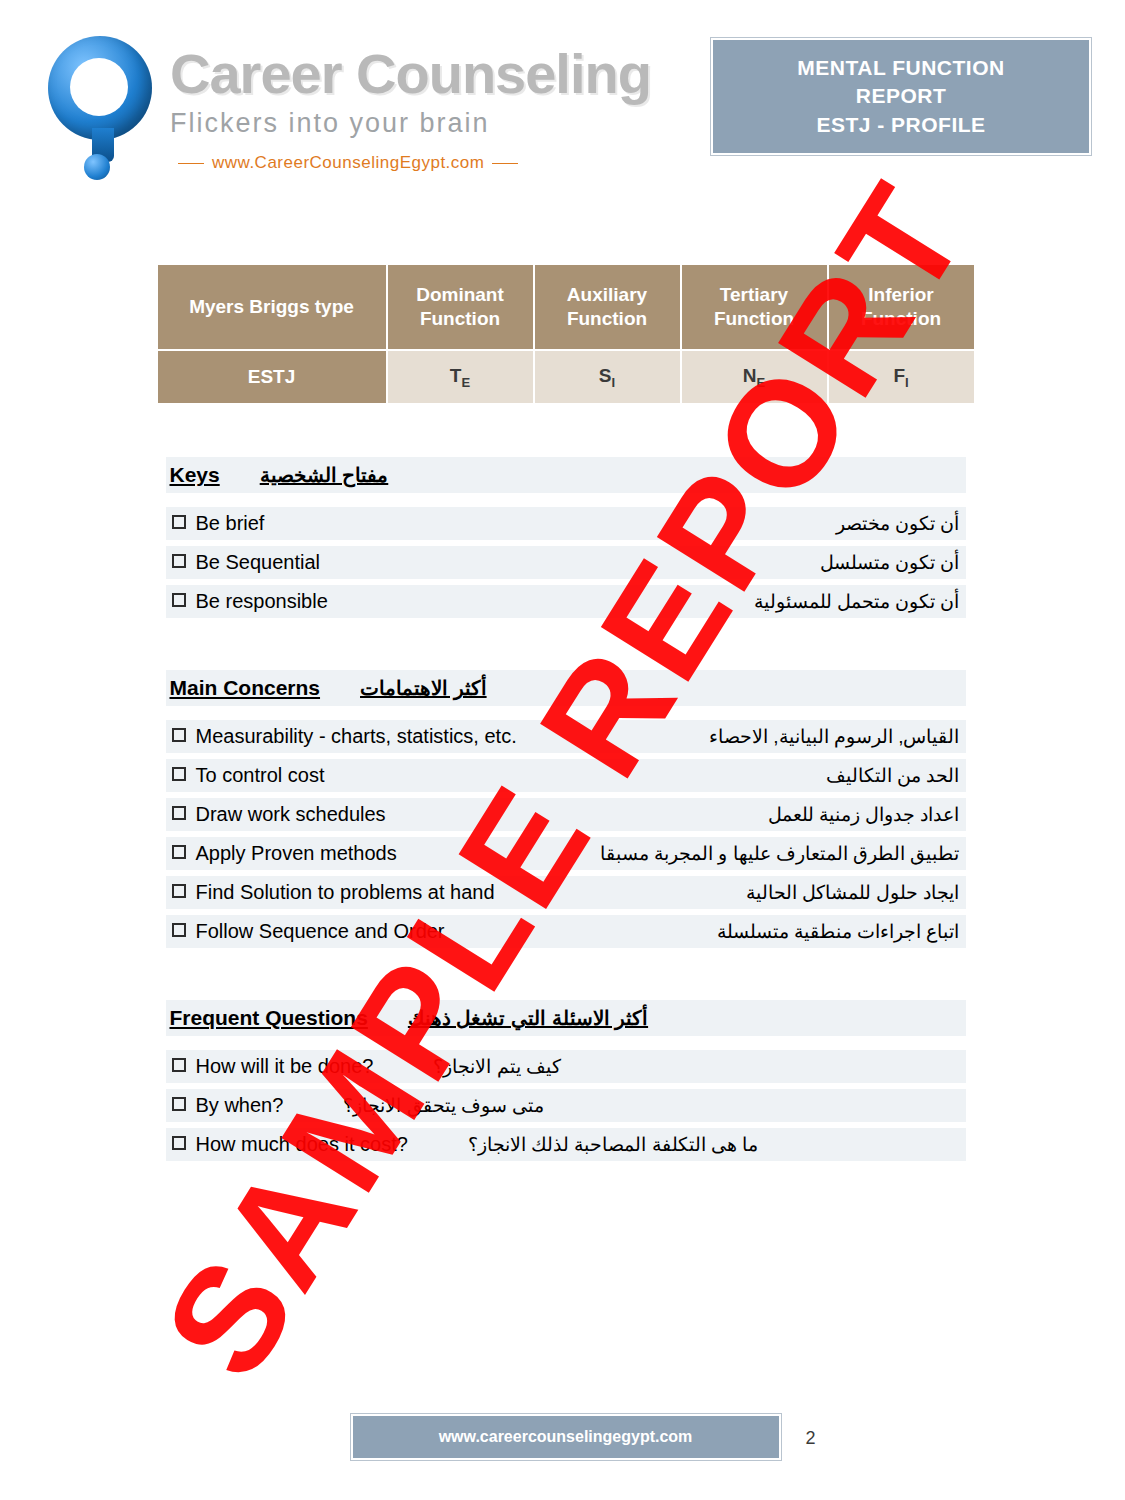Career Counseling
Flickers into your brain
www.CareerCounselingEgypt.com
MENTAL FUNCTION
REPORT
ESTJ - PROFILE
| Myers Briggs type | Dominant Function | Auxiliary Function | Tertiary Function | Inferior Function |
| --- | --- | --- | --- | --- |
| ESTJ | T E | S I | N E | F I |
Keys مفتاح الشخصية
Be brief أن تكون مختصر
Be Sequential أن تكون متسلسل
Be responsible أن تكون متحمل للمسئولية
Main Concerns أكثر الاهتمامات
Measurability - charts, statistics, etc. القياس, الرسوم البيانية, الاحصاء
To control cost الحد من التكاليف
Draw work schedules اعداد جدوال زمنية للعمل
Apply Proven methods تطبيق الطرق المتعارف عليها و المجربة مسبقا
Find Solution to problems at hand ايجاد حلول للمشاكل الحالية
Follow Sequence and Order اتباع اجراءات منطقية متسلسلة
Frequent Questions أكثر الاسئلة التي تشغل ذهنك
How will it be done? كيف يتم الانجاز؟
By when? متى سوف يتحقق الانجاز؟
How much does it cost? ما هى التكلفة المصاحبة لذلك الانجاز؟
SAMPLE REPORT
www.careercounselingegypt.com
2